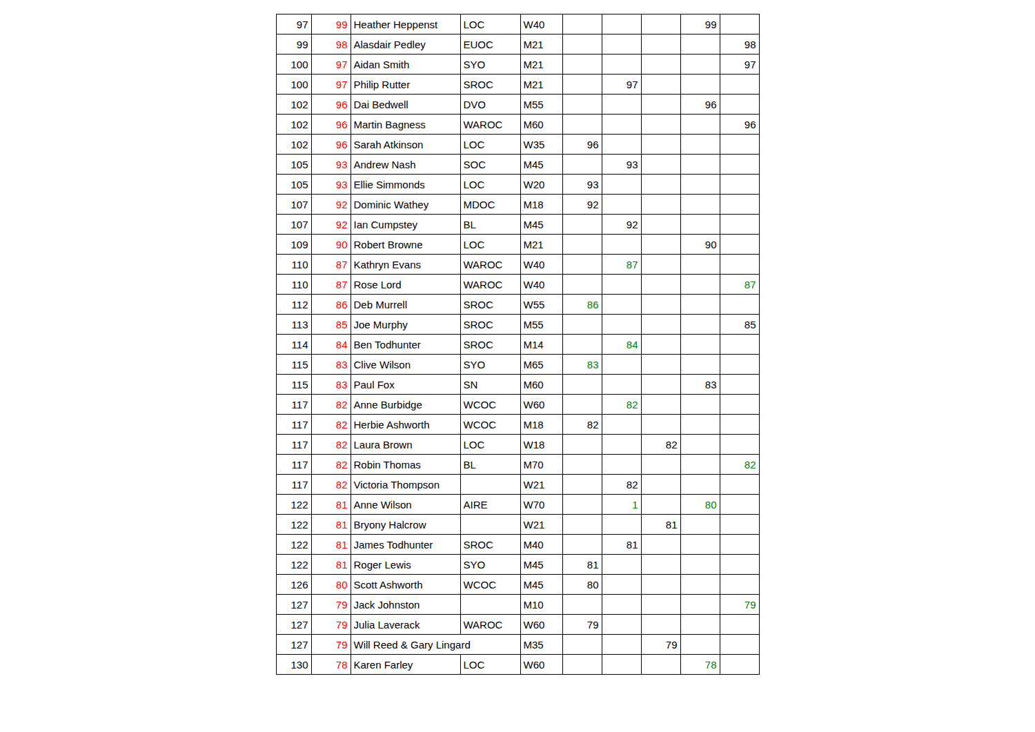| 97 | 99 | Heather Heppenst | LOC | W40 | | | | 99 | |
| 99 | 98 | Alasdair Pedley | EUOC | M21 | | | | | 98 |
| 100 | 97 | Aidan Smith | SYO | M21 | | | | | 97 |
| 100 | 97 | Philip Rutter | SROC | M21 | | 97 | | | |
| 102 | 96 | Dai Bedwell | DVO | M55 | | | | 96 | |
| 102 | 96 | Martin Bagness | WAROC | M60 | | | | | 96 |
| 102 | 96 | Sarah Atkinson | LOC | W35 | 96 | | | | |
| 105 | 93 | Andrew Nash | SOC | M45 | | 93 | | | |
| 105 | 93 | Ellie Simmonds | LOC | W20 | 93 | | | | |
| 107 | 92 | Dominic Wathey | MDOC | M18 | 92 | | | | |
| 107 | 92 | Ian Cumpstey | BL | M45 | | 92 | | | |
| 109 | 90 | Robert Browne | LOC | M21 | | | | 90 | |
| 110 | 87 | Kathryn Evans | WAROC | W40 | | 87 | | | |
| 110 | 87 | Rose Lord | WAROC | W40 | | | | | 87 |
| 112 | 86 | Deb Murrell | SROC | W55 | 86 | | | | |
| 113 | 85 | Joe Murphy | SROC | M55 | | | | | 85 |
| 114 | 84 | Ben Todhunter | SROC | M14 | | 84 | | | |
| 115 | 83 | Clive Wilson | SYO | M65 | 83 | | | | |
| 115 | 83 | Paul Fox | SN | M60 | | | | 83 | |
| 117 | 82 | Anne Burbidge | WCOC | W60 | | 82 | | | |
| 117 | 82 | Herbie Ashworth | WCOC | M18 | 82 | | | | |
| 117 | 82 | Laura Brown | LOC | W18 | | | 82 | | |
| 117 | 82 | Robin Thomas | BL | M70 | | | | | 82 |
| 117 | 82 | Victoria Thompson | | W21 | | 82 | | | |
| 122 | 81 | Anne Wilson | AIRE | W70 | | 1 | | 80 | |
| 122 | 81 | Bryony Halcrow | | W21 | | | 81 | | |
| 122 | 81 | James Todhunter | SROC | M40 | | 81 | | | |
| 122 | 81 | Roger Lewis | SYO | M45 | 81 | | | | |
| 126 | 80 | Scott Ashworth | WCOC | M45 | 80 | | | | |
| 127 | 79 | Jack Johnston | | M10 | | | | | 79 |
| 127 | 79 | Julia Laverack | WAROC | W60 | 79 | | | | |
| 127 | 79 | Will Reed & Gary Lingard | M35 | | | 79 | | |
| 130 | 78 | Karen Farley | LOC | W60 | | | | 78 | |